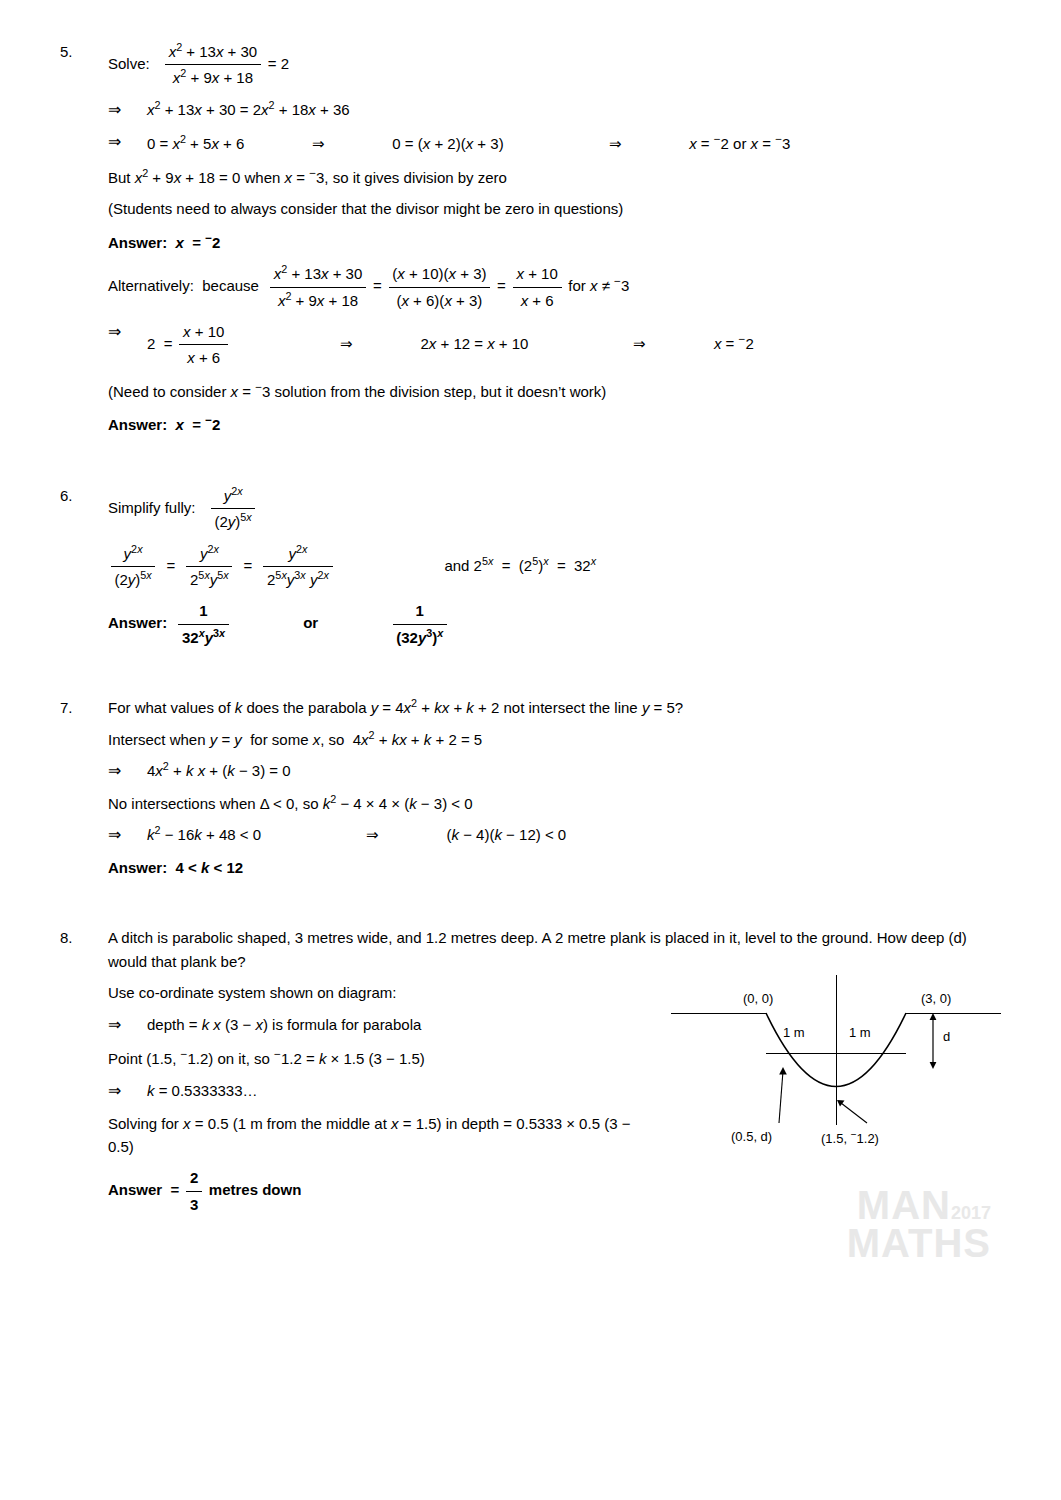5.
Solve: x2 + 13x + 30 x2 + 9x + 18 = 2
⇒
x2 + 13x + 30 = 2x2 + 18x + 36
⇒
0 = x2 + 5x + 6 ⇒ 0 = (x + 2)(x + 3) ⇒ x = −2 or x = −3
But x2 + 9x + 18 = 0 when x = −3, so it gives division by zero
(Students need to always consider that the divisor might be zero in questions)
Answer: x = −2
Alternatively: because x2 + 13x + 30 x2 + 9x + 18 = (x + 10)(x + 3) (x + 6)(x + 3) = x + 10 x + 6 for x ≠ −3
⇒
2 = x + 10 x + 6 ⇒ 2x + 12 = x + 10 ⇒ x = −2
(Need to consider x = −3 solution from the division step, but it doesn’t work)
Answer: x = −2
6.
Simplify fully: y2x (2y)5x
y2x (2y)5x = y2x 25xy5x = y2x 25xy3x y2x and 25x = (25)x = 32x
Answer: 1 32xy3x or 1 (32y3)x
7.
For what values of k does the parabola y = 4x2 + kx + k + 2 not intersect the line y = 5?
Intersect when y = y for some x, so 4x2 + kx + k + 2 = 5
⇒
4x2 + k x + (k − 3) = 0
No intersections when Δ < 0, so k2 − 4 × 4 × (k − 3) < 0
⇒
k2 − 16k + 48 < 0 ⇒ (k − 4)(k − 12) < 0
Answer: 4 < k < 12
8.
A ditch is parabolic shaped, 3 metres wide, and 1.2 metres deep. A 2 metre plank is placed in it, level to the ground. How deep (d) would that plank be?
(0, 0) (3, 0) 1 m 1 m d (0.5, d) (1.5, −1.2)
Use co-ordinate system shown on diagram:
⇒
depth = k x (3 − x) is formula for parabola
Point (1.5, −1.2) on it, so −1.2 = k × 1.5 (3 − 1.5)
⇒
k = 0.5333333…
Solving for x = 0.5 (1 m from the middle at x = 1.5) in depth = 0.5333 × 0.5 (3 − 0.5)
Answer = 2 3 metres down
MAN2017
MATHS